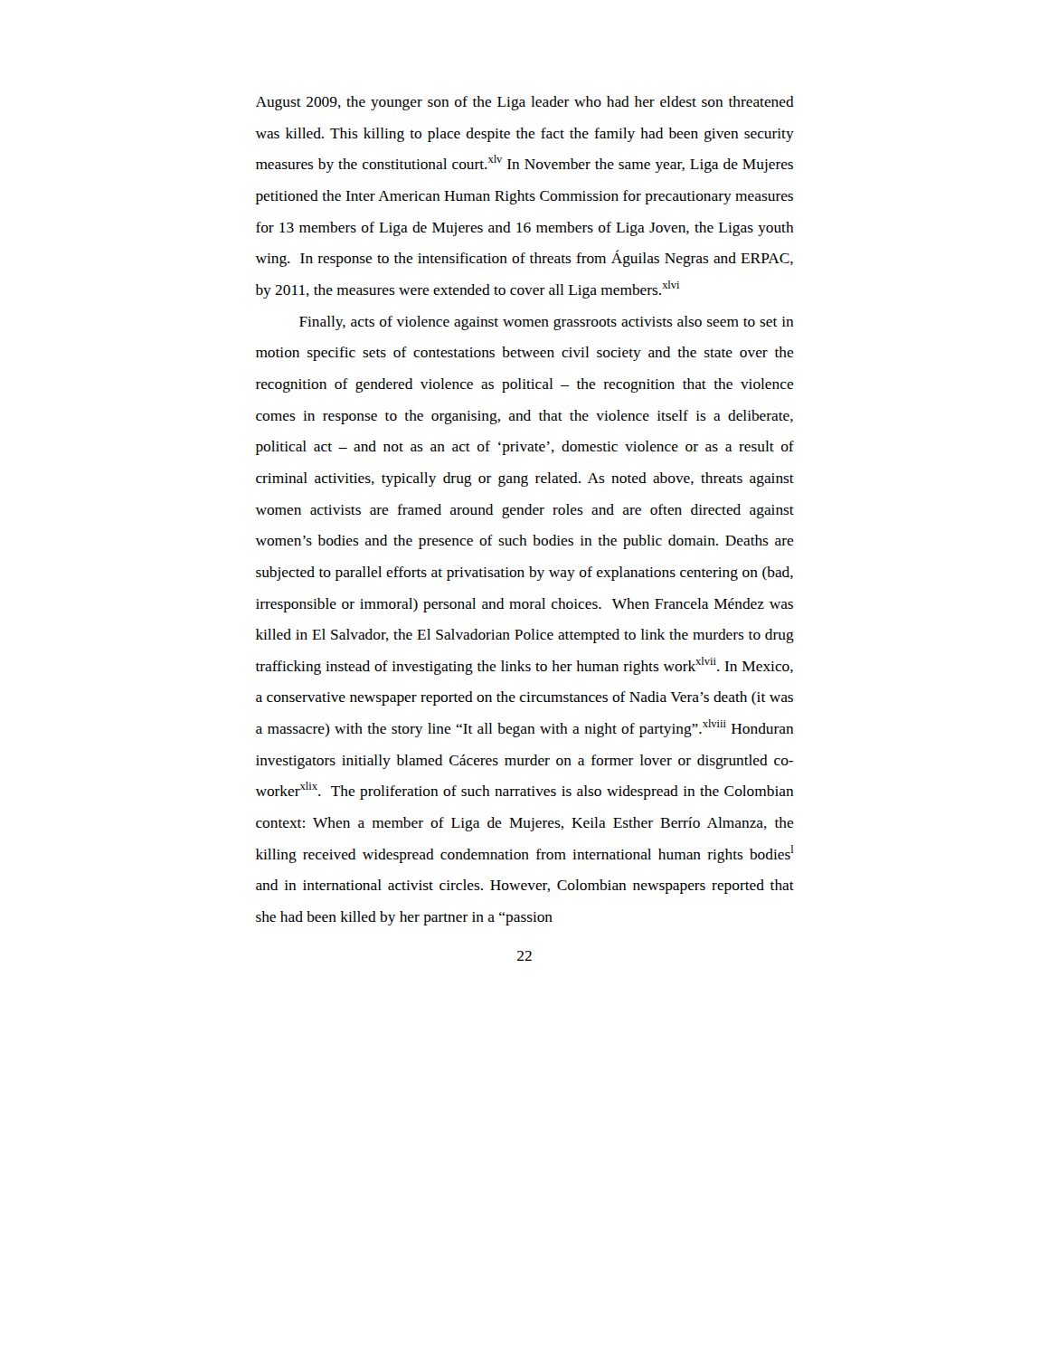August 2009, the younger son of the Liga leader who had her eldest son threatened was killed. This killing to place despite the fact the family had been given security measures by the constitutional court.xlv In November the same year, Liga de Mujeres petitioned the Inter American Human Rights Commission for precautionary measures for 13 members of Liga de Mujeres and 16 members of Liga Joven, the Ligas youth wing. In response to the intensification of threats from Águilas Negras and ERPAC, by 2011, the measures were extended to cover all Liga members.xlvi
Finally, acts of violence against women grassroots activists also seem to set in motion specific sets of contestations between civil society and the state over the recognition of gendered violence as political – the recognition that the violence comes in response to the organising, and that the violence itself is a deliberate, political act – and not as an act of ‘private’, domestic violence or as a result of criminal activities, typically drug or gang related. As noted above, threats against women activists are framed around gender roles and are often directed against women’s bodies and the presence of such bodies in the public domain. Deaths are subjected to parallel efforts at privatisation by way of explanations centering on (bad, irresponsible or immoral) personal and moral choices. When Francela Méndez was killed in El Salvador, the El Salvadorian Police attempted to link the murders to drug trafficking instead of investigating the links to her human rights workxlvii. In Mexico, a conservative newspaper reported on the circumstances of Nadia Vera’s death (it was a massacre) with the story line “It all began with a night of partying”.xlviii Honduran investigators initially blamed Cáceres murder on a former lover or disgruntled co-workerxlix. The proliferation of such narratives is also widespread in the Colombian context: When a member of Liga de Mujeres, Keila Esther Berrío Almanza, the killing received widespread condemnation from international human rights bodiesl and in international activist circles. However, Colombian newspapers reported that she had been killed by her partner in a “passion
22